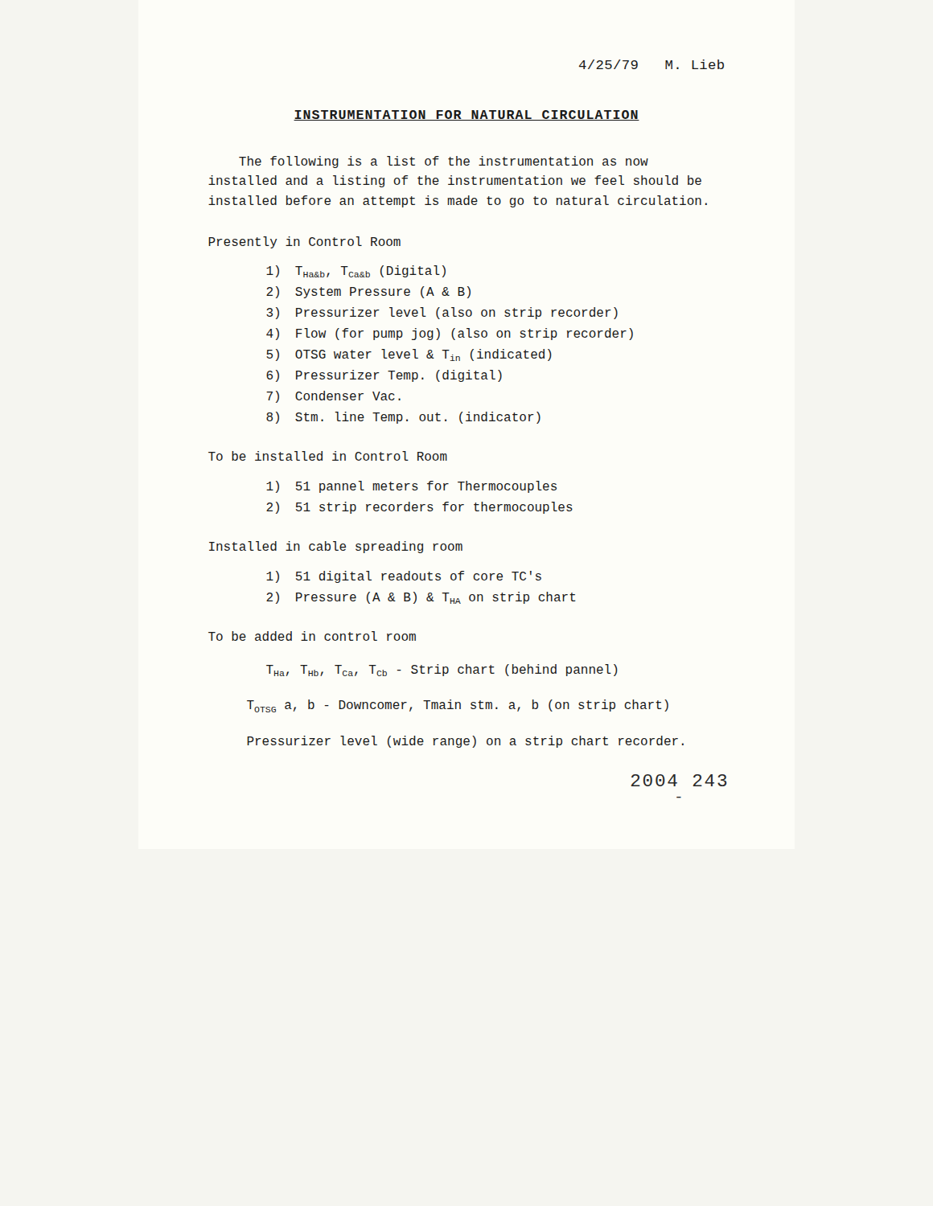4/25/79 M. Lieb
INSTRUMENTATION FOR NATURAL CIRCULATION
The following is a list of the instrumentation as now installed and a listing of the instrumentation we feel should be installed before an attempt is made to go to natural circulation.
Presently in Control Room
1) THa&b, TCa&b (Digital)
2) System Pressure (A & B)
3) Pressurizer level (also on strip recorder)
4) Flow (for pump jog) (also on strip recorder)
5) OTSG water level & Tin (indicated)
6) Pressurizer Temp. (digital)
7) Condenser Vac.
8) Stm. line Temp. out. (indicator)
To be installed in Control Room
1) 51 pannel meters for Thermocouples
2) 51 strip recorders for thermocouples
Installed in cable spreading room
1) 51 digital readouts of core TC's
2) Pressure (A & B) & THA on strip chart
To be added in control room
THa, THb, TCa, TCb - Strip chart (behind pannel)
TOTSG a, b - Downcomer, Tmain stm. a, b (on strip chart)
Pressurizer level (wide range) on a strip chart recorder.
2004 243-